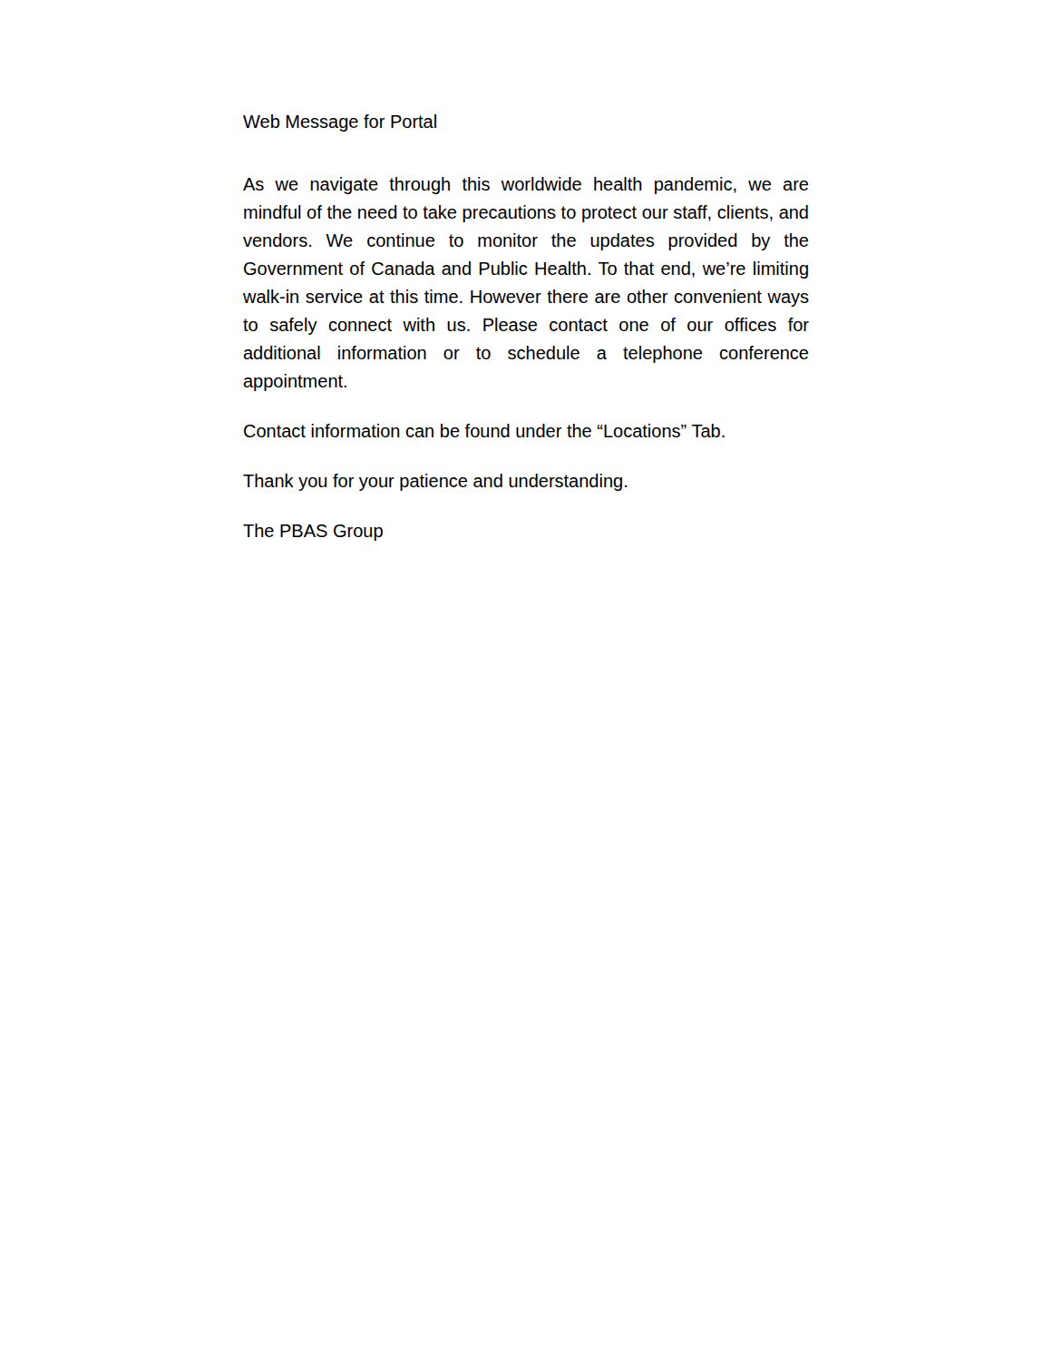Web Message for Portal
As we navigate through this worldwide health pandemic, we are mindful of the need to take precautions to protect our staff, clients, and vendors. We continue to monitor the updates provided by the Government of Canada and Public Health. To that end, we’re limiting walk-in service at this time. However there are other convenient ways to safely connect with us. Please contact one of our offices for additional information or to schedule a telephone conference appointment.
Contact information can be found under the “Locations” Tab.
Thank you for your patience and understanding.
The PBAS Group